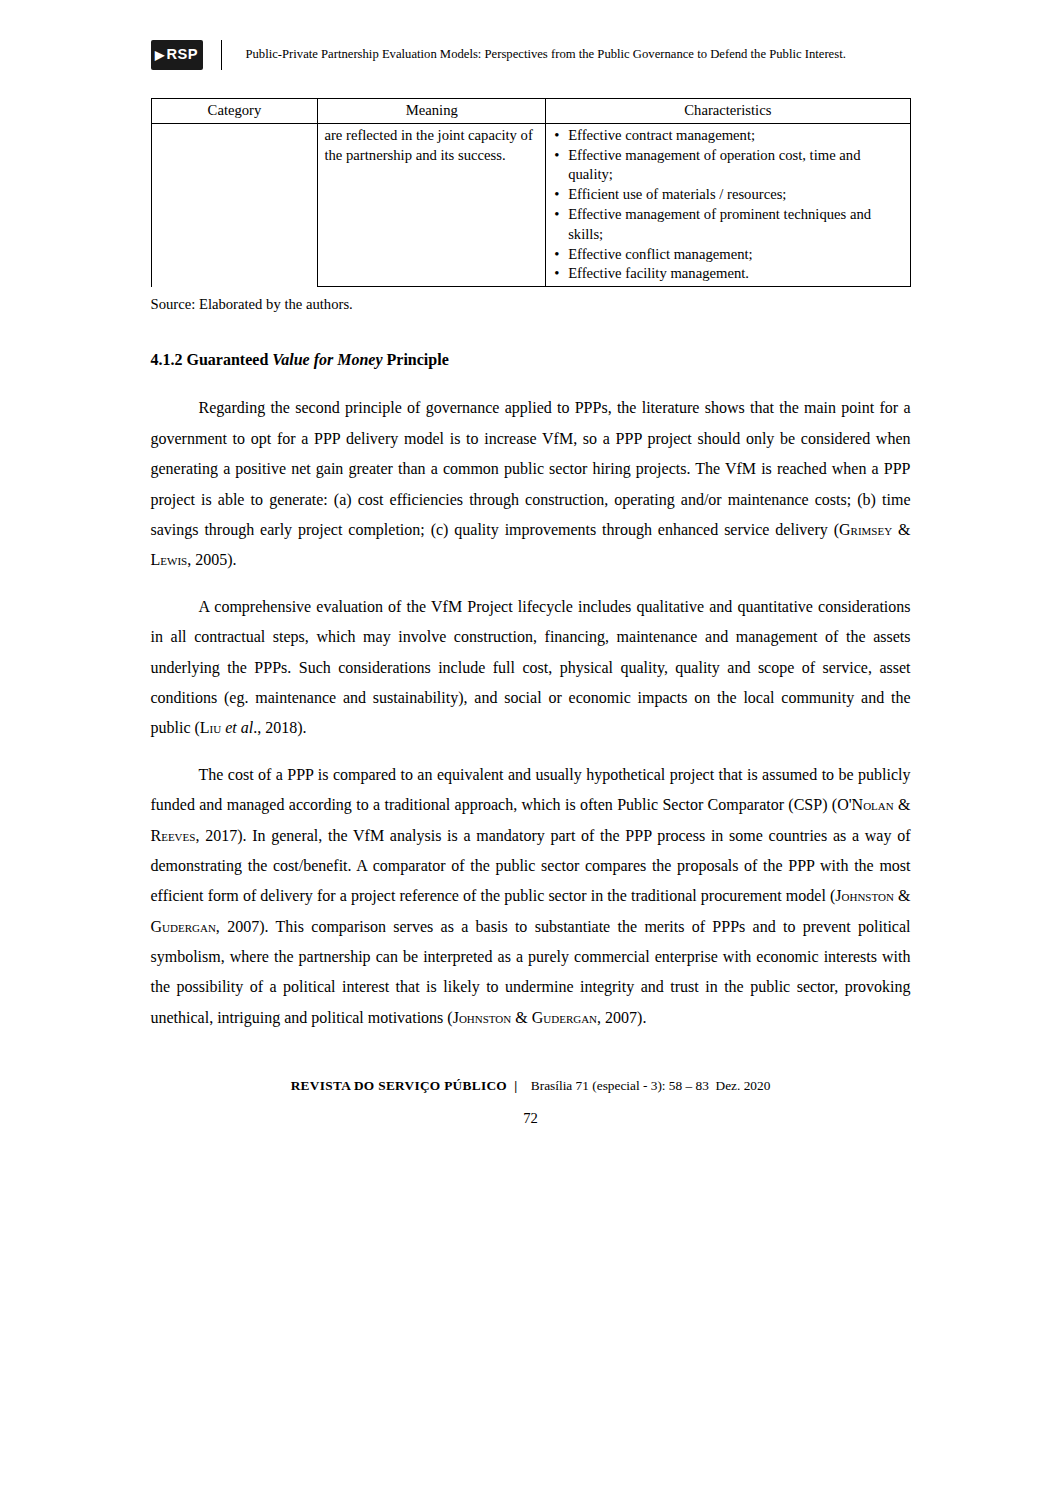▶RSP
Public-Private Partnership Evaluation Models: Perspectives from the Public Governance to Defend the Public Interest.
| Category | Meaning | Characteristics |
| --- | --- | --- |
| | are reflected in the joint capacity of the partnership and its success. | Effective contract management; Effective management of operation cost, time and quality; Efficient use of materials / resources; Effective management of prominent techniques and skills; Effective conflict management; Effective facility management. |
Source: Elaborated by the authors.
4.1.2 Guaranteed Value for Money Principle
Regarding the second principle of governance applied to PPPs, the literature shows that the main point for a government to opt for a PPP delivery model is to increase VfM, so a PPP project should only be considered when generating a positive net gain greater than a common public sector hiring projects. The VfM is reached when a PPP project is able to generate: (a) cost efficiencies through construction, operating and/or maintenance costs; (b) time savings through early project completion; (c) quality improvements through enhanced service delivery (Grimsey & Lewis, 2005).
A comprehensive evaluation of the VfM Project lifecycle includes qualitative and quantitative considerations in all contractual steps, which may involve construction, financing, maintenance and management of the assets underlying the PPPs. Such considerations include full cost, physical quality, quality and scope of service, asset conditions (eg. maintenance and sustainability), and social or economic impacts on the local community and the public (Liu et al., 2018).
The cost of a PPP is compared to an equivalent and usually hypothetical project that is assumed to be publicly funded and managed according to a traditional approach, which is often Public Sector Comparator (CSP) (O'Nolan & Reeves, 2017). In general, the VfM analysis is a mandatory part of the PPP process in some countries as a way of demonstrating the cost/benefit. A comparator of the public sector compares the proposals of the PPP with the most efficient form of delivery for a project reference of the public sector in the traditional procurement model (Johnston & Gudergan, 2007). This comparison serves as a basis to substantiate the merits of PPPs and to prevent political symbolism, where the partnership can be interpreted as a purely commercial enterprise with economic interests with the possibility of a political interest that is likely to undermine integrity and trust in the public sector, provoking unethical, intriguing and political motivations (Johnston & Gudergan, 2007).
REVISTA DO SERVIÇO PÚBLICO | Brasília 71 (especial - 3): 58 – 83 Dez. 2020
72